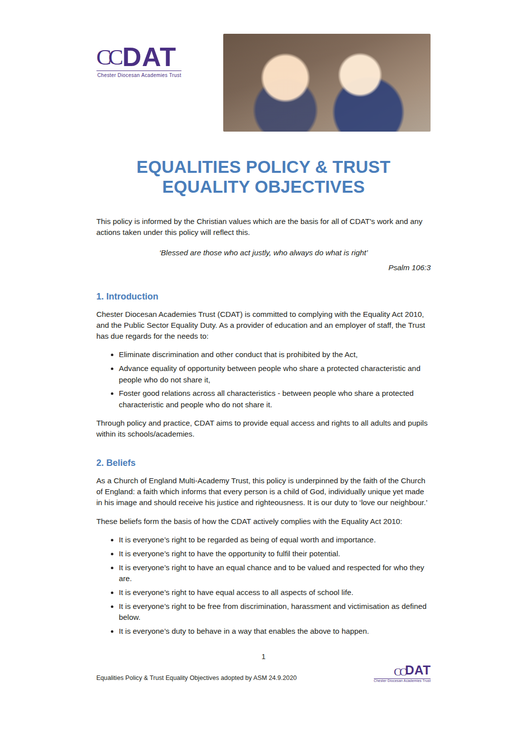CC DAT
Chester Diocesan Academies Trust
EQUALITIES POLICY & TRUST EQUALITY OBJECTIVES
This policy is informed by the Christian values which are the basis for all of CDAT's work and any actions taken under this policy will reflect this.
‘Blessed are those who act justly, who always do what is right’
Psalm 106:3
1. Introduction
Chester Diocesan Academies Trust (CDAT) is committed to complying with the Equality Act 2010, and the Public Sector Equality Duty. As a provider of education and an employer of staff, the Trust has due regards for the needs to:
Eliminate discrimination and other conduct that is prohibited by the Act,
Advance equality of opportunity between people who share a protected characteristic and people who do not share it,
Foster good relations across all characteristics - between people who share a protected characteristic and people who do not share it.
Through policy and practice, CDAT aims to provide equal access and rights to all adults and pupils within its schools/academies.
2. Beliefs
As a Church of England Multi-Academy Trust, this policy is underpinned by the faith of the Church of England: a faith which informs that every person is a child of God, individually unique yet made in his image and should receive his justice and righteousness. It is our duty to ‘love our neighbour.’
These beliefs form the basis of how the CDAT actively complies with the Equality Act 2010:
It is everyone’s right to be regarded as being of equal worth and importance.
It is everyone’s right to have the opportunity to fulfil their potential.
It is everyone’s right to have an equal chance and to be valued and respected for who they are.
It is everyone’s right to have equal access to all aspects of school life.
It is everyone’s right to be free from discrimination, harassment and victimisation as defined below.
It is everyone’s duty to behave in a way that enables the above to happen.
1
Equalities Policy & Trust Equality Objectives adopted by ASM 24.9.2020
CC DAT
Chester Diocesan Academies Trust